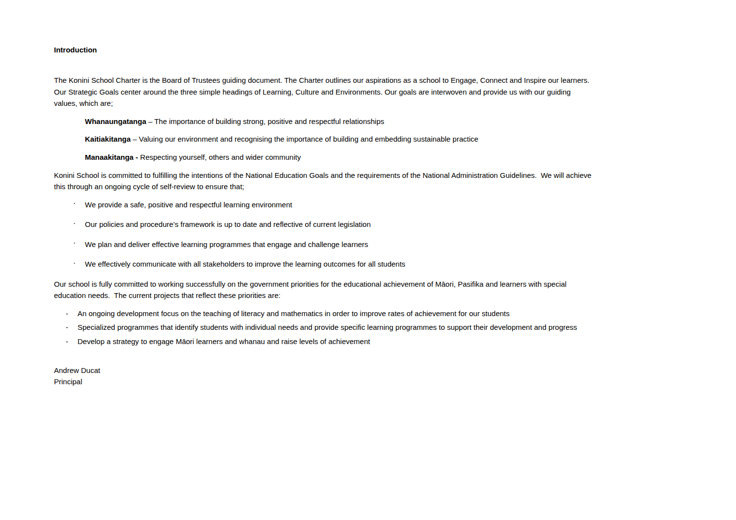Introduction
The Konini School Charter is the Board of Trustees guiding document. The Charter outlines our aspirations as a school to Engage, Connect and Inspire our learners. Our Strategic Goals center around the three simple headings of Learning, Culture and Environments. Our goals are interwoven and provide us with our guiding values, which are;
Whanaungatanga – The importance of building strong, positive and respectful relationships
Kaitiakitanga – Valuing our environment and recognising the importance of building and embedding sustainable practice
Manaakitanga - Respecting yourself, others and wider community
Konini School is committed to fulfilling the intentions of the National Education Goals and the requirements of the National Administration Guidelines. We will achieve this through an ongoing cycle of self-review to ensure that;
We provide a safe, positive and respectful learning environment
Our policies and procedure’s framework is up to date and reflective of current legislation
We plan and deliver effective learning programmes that engage and challenge learners
We effectively communicate with all stakeholders to improve the learning outcomes for all students
Our school is fully committed to working successfully on the government priorities for the educational achievement of Māori, Pasifika and learners with special education needs. The current projects that reflect these priorities are:
An ongoing development focus on the teaching of literacy and mathematics in order to improve rates of achievement for our students
Specialized programmes that identify students with individual needs and provide specific learning programmes to support their development and progress
Develop a strategy to engage Māori learners and whanau and raise levels of achievement
Andrew Ducat
Principal